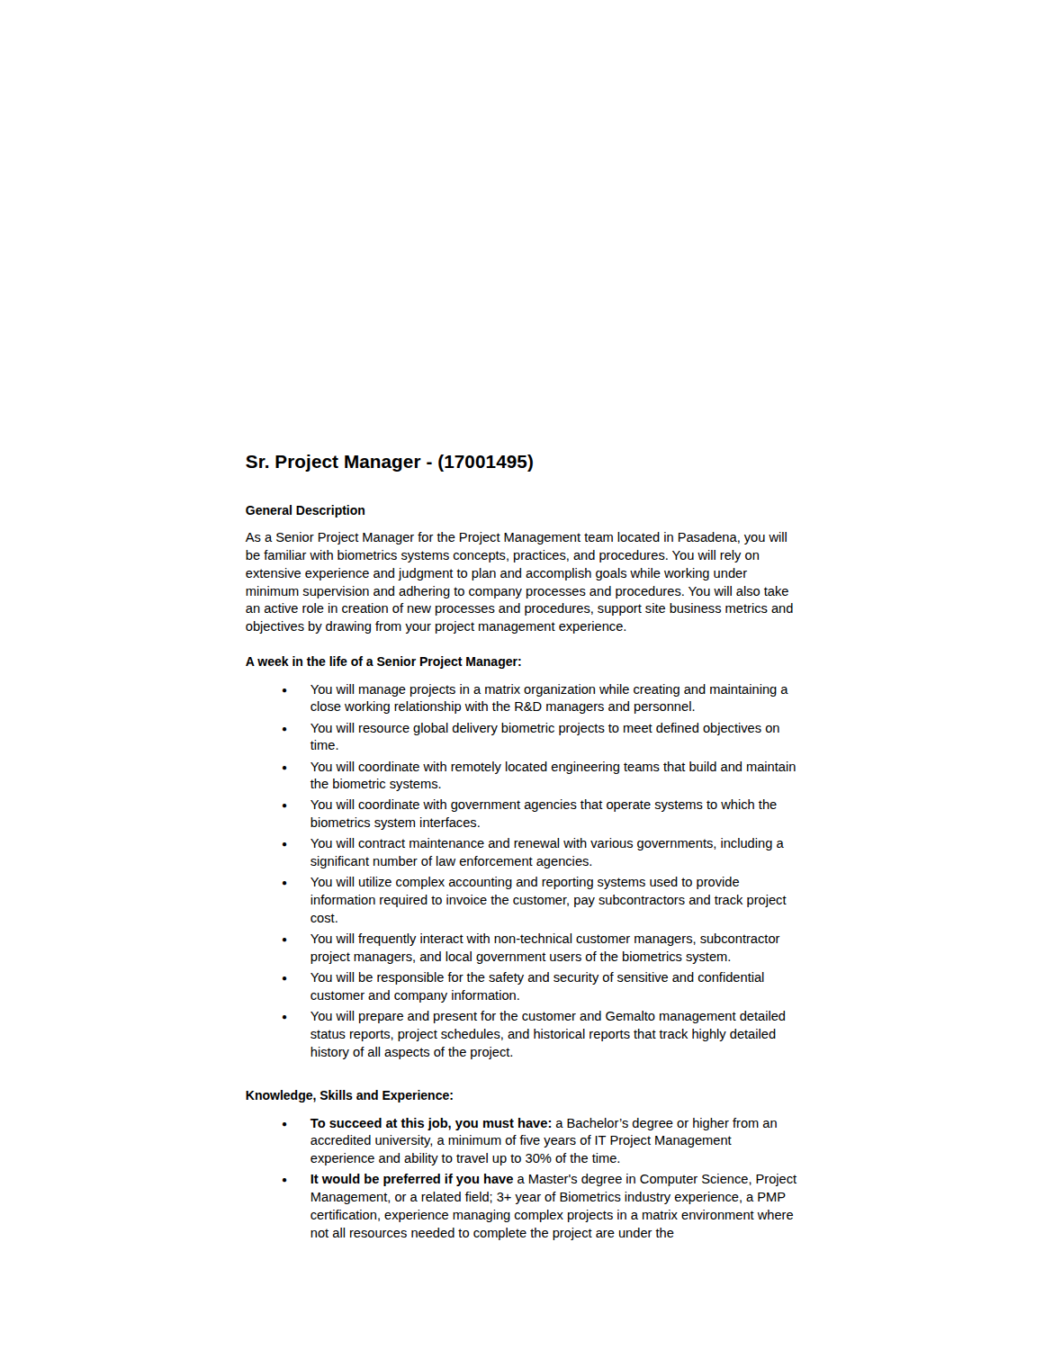Sr. Project Manager - (17001495)
General Description
As a Senior Project Manager for the Project Management team located in Pasadena, you will be familiar with biometrics systems concepts, practices, and procedures. You will rely on extensive experience and judgment to plan and accomplish goals while working under minimum supervision and adhering to company processes and procedures. You will also take an active role in creation of new processes and procedures, support site business metrics and objectives by drawing from your project management experience.
A week in the life of a Senior Project Manager:
You will manage projects in a matrix organization while creating and maintaining a close working relationship with the R&D managers and personnel.
You will resource global delivery biometric projects to meet defined objectives on time.
You will coordinate with remotely located engineering teams that build and maintain the biometric systems.
You will coordinate with government agencies that operate systems to which the biometrics system interfaces.
You will contract maintenance and renewal with various governments, including a significant number of law enforcement agencies.
You will utilize complex accounting and reporting systems used to provide information required to invoice the customer, pay subcontractors and track project cost.
You will frequently interact with non-technical customer managers, subcontractor project managers, and local government users of the biometrics system.
You will be responsible for the safety and security of sensitive and confidential customer and company information.
You will prepare and present for the customer and Gemalto management detailed status reports, project schedules, and historical reports that track highly detailed history of all aspects of the project.
Knowledge, Skills and Experience:
To succeed at this job, you must have: a Bachelor’s degree or higher from an accredited university, a minimum of five years of IT Project Management experience and ability to travel up to 30% of the time.
It would be preferred if you have a Master's degree in Computer Science, Project Management, or a related field; 3+ year of Biometrics industry experience, a PMP certification, experience managing complex projects in a matrix environment where not all resources needed to complete the project are under the